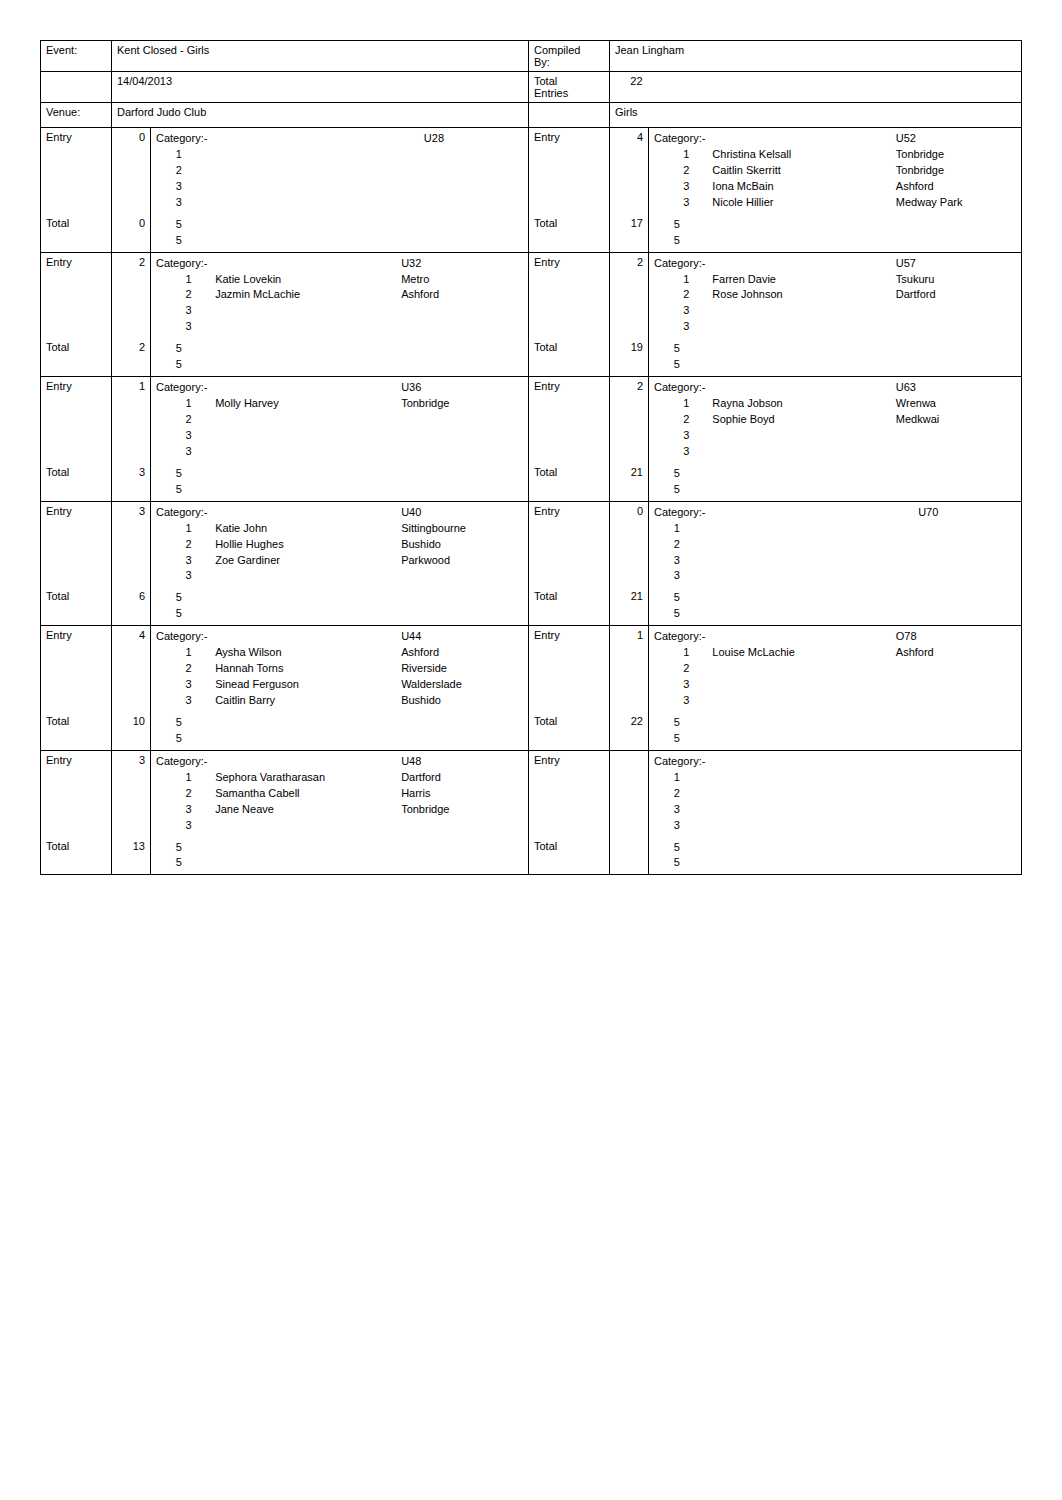| Event: | Kent Closed - Girls | Compiled By: | Jean Lingham |
| | 14/04/2013 | Total Entries | 22 |
| Venue: | Darford Judo Club | | Girls |
| Entry | 0 | / Category:- / U28 / / / 1 / / / / / 2 / / / / / 3 / / / / / 3 / / / | Entry | 4 | / Category:- / / U52 / / / 1 / Christina Kelsall / Tonbridge / / / 2 / Caitlin Skerritt / Tonbridge / / / 3 / Iona McBain / Ashford / / / 3 / Nicole Hillier / Medway Park / |
| Total | 0 | / / 5 / / / / / 5 / / / | Total | 17 | / / 5 / / / / / 5 / / / |
| Entry | 2 | / Category:- / / U32 / / / 1 / Katie Lovekin / Metro / / / 2 / Jazmin McLachie / Ashford / / / 3 / / / / / 3 / / / | Entry | 2 | / Category:- / / U57 / / / 1 / Farren Davie / Tsukuru / / / 2 / Rose Johnson / Dartford / / / 3 / / / / / 3 / / / |
| Total | 2 | / / 5 / / / / / 5 / / / | Total | 19 | / / 5 / / / / / 5 / / / |
| Entry | 1 | / Category:- / / U36 / / / 1 / Molly Harvey / Tonbridge / / / 2 / / / / / 3 / / / / / 3 / / / | Entry | 2 | / Category:- / / U63 / / / 1 / Rayna Jobson / Wrenwa / / / 2 / Sophie Boyd / Medkwai / / / 3 / / / / / 3 / / / |
| Total | 3 | / / 5 / / / / / 5 / / / | Total | 21 | / / 5 / / / / / 5 / / / |
| Entry | 3 | / Category:- / / U40 / / / 1 / Katie John / Sittingbourne / / / 2 / Hollie Hughes / Bushido / / / 3 / Zoe Gardiner / Parkwood / / / 3 / / / | Entry | 0 | / Category:- / U70 / / / 1 / / / / / 2 / / / / / 3 / / / / / 3 / / / |
| Total | 6 | / / 5 / / / / / 5 / / / | Total | 21 | / / 5 / / / / / 5 / / / |
| Entry | 4 | / Category:- / / U44 / / / 1 / Aysha Wilson / Ashford / / / 2 / Hannah Torns / Riverside / / / 3 / Sinead Ferguson / Walderslade / / / 3 / Caitlin Barry / Bushido / | Entry | 1 | / Category:- / / O78 / / / 1 / Louise McLachie / Ashford / / / 2 / / / / / 3 / / / / / 3 / / / |
| Total | 10 | / / 5 / / / / / 5 / / / | Total | 22 | / / 5 / / / / / 5 / / / |
| Entry | 3 | / Category:- / / U48 / / / 1 / Sephora Varatharasan / Dartford / / / 2 / Samantha Cabell / Harris / / / 3 / Jane Neave / Tonbridge / / / 3 / / / | Entry | | / Category:- / / / / 1 / / / / / 2 / / / / / 3 / / / / / 3 / / / |
| Total | 13 | / / 5 / / / / / 5 / / / | Total | | / / 5 / / / / / 5 / / / |